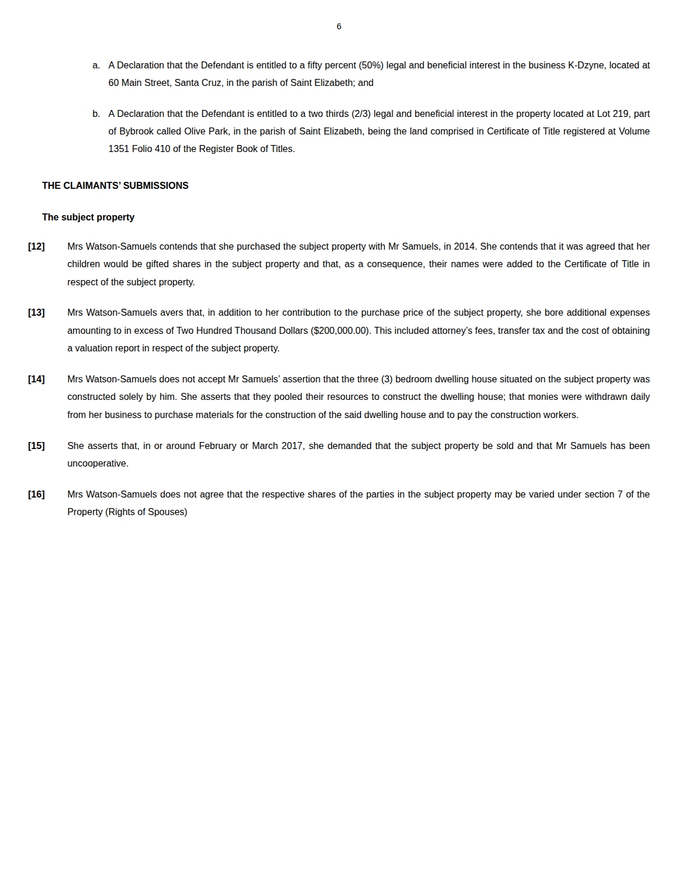6
A Declaration that the Defendant is entitled to a fifty percent (50%) legal and beneficial interest in the business K-Dzyne, located at 60 Main Street, Santa Cruz, in the parish of Saint Elizabeth; and
A Declaration that the Defendant is entitled to a two thirds (2/3) legal and beneficial interest in the property located at Lot 219, part of Bybrook called Olive Park, in the parish of Saint Elizabeth, being the land comprised in Certificate of Title registered at Volume 1351 Folio 410 of the Register Book of Titles.
THE CLAIMANTS’ SUBMISSIONS
The subject property
[12]
Mrs Watson-Samuels contends that she purchased the subject property with Mr Samuels, in 2014. She contends that it was agreed that her children would be gifted shares in the subject property and that, as a consequence, their names were added to the Certificate of Title in respect of the subject property.
[13]
Mrs Watson-Samuels avers that, in addition to her contribution to the purchase price of the subject property, she bore additional expenses amounting to in excess of Two Hundred Thousand Dollars ($200,000.00). This included attorney’s fees, transfer tax and the cost of obtaining a valuation report in respect of the subject property.
[14]
Mrs Watson-Samuels does not accept Mr Samuels’ assertion that the three (3) bedroom dwelling house situated on the subject property was constructed solely by him. She asserts that they pooled their resources to construct the dwelling house; that monies were withdrawn daily from her business to purchase materials for the construction of the said dwelling house and to pay the construction workers.
[15]
She asserts that, in or around February or March 2017, she demanded that the subject property be sold and that Mr Samuels has been uncooperative.
[16]
Mrs Watson-Samuels does not agree that the respective shares of the parties in the subject property may be varied under section 7 of the Property (Rights of Spouses)